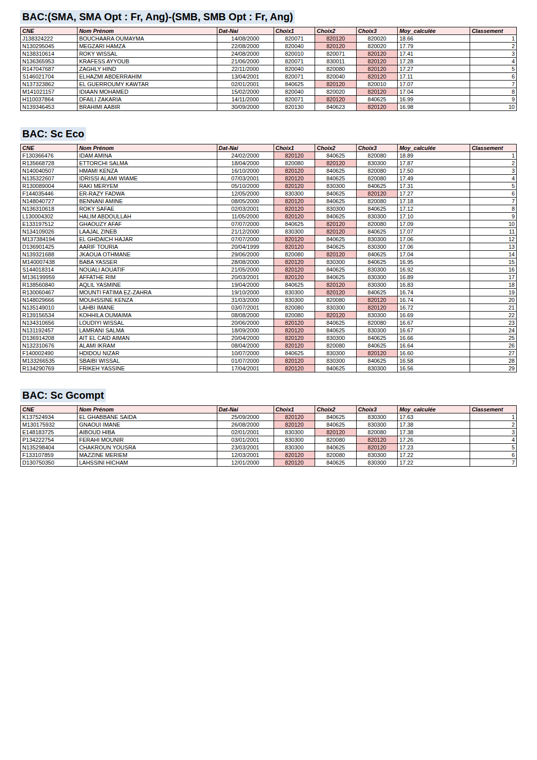BAC:(SMA, SMA Opt : Fr, Ang)-(SMB, SMB Opt : Fr, Ang)
| CNE | Nom Prénom | Dat-Nai | Choix1 | Choix2 | Choix3 | Moy_calculée | Classement |
| --- | --- | --- | --- | --- | --- | --- | --- |
| J138324222 | BOUCHAARA OUMAYMA | 14/08/2000 | 820071 | 820120 | 820020 | 18.66 | 1 |
| N130295045 | MEGZARI HAMZA | 22/08/2000 | 820040 | 820120 | 820020 | 17.79 | 2 |
| N138310614 | ROKY WISSAL | 24/08/2000 | 820010 | 820071 | 820120 | 17.41 | 3 |
| N136365953 | KRAFESS AYYOUB | 21/06/2000 | 820071 | 830011 | 820120 | 17.28 | 4 |
| R147047687 | ZAGHLY HIND | 22/11/2000 | 820040 | 820080 | 820120 | 17.27 | 5 |
| S146021704 | ELHAZMI ABDERRAHIM | 13/04/2001 | 820071 | 820040 | 820120 | 17.11 | 6 |
| N137323862 | EL GUERROUMY KAWTAR | 02/01/2001 | 840625 | 820120 | 820010 | 17.07 | 7 |
| M141021157 | IDIAAN MOHAMED | 15/02/2000 | 820040 | 820020 | 820120 | 17.04 | 8 |
| H110037864 | DFAILI ZAKARIA | 14/11/2000 | 820071 | 820120 | 840625 | 16.99 | 9 |
| N139346453 | BRAHIMI AABIR | 30/09/2000 | 820130 | 840623 | 820120 | 16.98 | 10 |
BAC: Sc Eco
| CNE | Nom Prénom | Dat-Nai | Choix1 | Choix2 | Choix3 | Moy_calculée | Classement |
| --- | --- | --- | --- | --- | --- | --- | --- |
| F130366476 | IDAM AMINA | 24/02/2000 | 820120 | 840625 | 820080 | 18.89 | 1 |
| R135668728 | ETTORCHI SALMA | 18/04/2000 | 820080 | 820120 | 830300 | 17.87 | 2 |
| N140040507 | HMAMI KENZA | 16/10/2000 | 820120 | 840625 | 820080 | 17.50 | 3 |
| N135322607 | IDRISSI ALAMI WIAME | 07/03/2001 | 820120 | 840625 | 820080 | 17.49 | 4 |
| R130089004 | RAKI MERYEM | 05/10/2000 | 820120 | 830300 | 840625 | 17.31 | 5 |
| F144035446 | ER-RAZY FADWA | 12/05/2000 | 830300 | 840625 | 820120 | 17.27 | 6 |
| N148040727 | BENNANI AMINE | 08/05/2000 | 820120 | 840625 | 820080 | 17.18 | 7 |
| N136310618 | ROKY SAFAE | 02/03/2001 | 820120 | 830300 | 840625 | 17.12 | 8 |
| L130004302 | HALIM ABDOULLAH | 11/05/2000 | 820120 | 840625 | 830300 | 17.10 | 9 |
| E133197512 | GHAOUZY AFAF | 07/07/2000 | 840625 | 820120 | 820080 | 17.09 | 10 |
| N134109026 | LAAJAL ZINEB | 21/12/2000 | 830300 | 820120 | 840625 | 17.07 | 11 |
| M137384194 | EL GHDAICH HAJAR | 07/07/2000 | 820120 | 840625 | 830300 | 17.06 | 12 |
| D136901425 | AARIF TOURIA | 20/04/1999 | 820120 | 840625 | 830300 | 17.06 | 13 |
| N139321688 | JKAOUA OTHMANE | 29/06/2000 | 820080 | 820120 | 840625 | 17.04 | 14 |
| M140007438 | BABA YASSER | 28/08/2000 | 820120 | 830300 | 840625 | 16.95 | 15 |
| S144018314 | NOUALI AOUATIF | 21/05/2000 | 820120 | 840625 | 830300 | 16.92 | 16 |
| M136199959 | AFFATHE RIM | 20/03/2001 | 820120 | 840625 | 830300 | 16.89 | 17 |
| R138560840 | AQLIL YASMINE | 19/04/2000 | 840625 | 820120 | 830300 | 16.83 | 18 |
| R130060467 | MOUNTI FATIMA EZ-ZAHRA | 19/10/2000 | 830300 | 820120 | 840625 | 16.74 | 19 |
| N148029666 | MOUHSSINE KENZA | 31/03/2000 | 830300 | 820080 | 820120 | 16.74 | 20 |
| N135149010 | LAHBI IMANE | 03/07/2001 | 820080 | 830300 | 820120 | 16.72 | 21 |
| R139156534 | KOHHILA OUMAIMA | 08/08/2000 | 820080 | 820120 | 830300 | 16.69 | 22 |
| N134310656 | LOUDIYI WISSAL | 20/06/2000 | 820120 | 840625 | 820080 | 16.67 | 23 |
| N131192457 | LAMRANI SALMA | 18/09/2000 | 820120 | 840625 | 830300 | 16.67 | 24 |
| D136914208 | AIT EL CAID AIMAN | 20/04/2000 | 820120 | 830300 | 840625 | 16.66 | 25 |
| N132310676 | ALAMI IKRAM | 08/04/2000 | 820120 | 820080 | 840625 | 16.64 | 26 |
| F140002490 | HDIDOU NIZAR | 10/07/2000 | 840625 | 830300 | 820120 | 16.60 | 27 |
| M133266535 | SBAIBI WISSAL | 01/07/2000 | 820120 | 830300 | 840625 | 16.58 | 28 |
| R134290769 | FRIKEH YASSINE | 17/04/2001 | 820120 | 840625 | 830300 | 16.56 | 29 |
BAC: Sc Gcompt
| CNE | Nom Prénom | Dat-Nai | Choix1 | Choix2 | Choix3 | Moy_calculée | Classement |
| --- | --- | --- | --- | --- | --- | --- | --- |
| K137524934 | EL GHABBANE SAIDA | 25/09/2000 | 820120 | 840625 | 830300 | 17.63 | 1 |
| M130175932 | GNAOUI IMANE | 26/08/2000 | 820120 | 840625 | 830300 | 17.38 | 2 |
| E148183725 | AIBOUD HIBA | 02/01/2001 | 830300 | 820120 | 820080 | 17.38 | 3 |
| P134222754 | FERAHI MOUNIR | 03/01/2001 | 830300 | 820080 | 820120 | 17.26 | 4 |
| N135298404 | CHAKROUN YOUSRA | 23/03/2001 | 830300 | 840625 | 820120 | 17.23 | 5 |
| F133107859 | MAZZINE MERIEM | 12/03/2001 | 820120 | 820080 | 830300 | 17.22 | 6 |
| D130750350 | LAHSSINI HICHAM | 12/01/2000 | 820120 | 840625 | 830300 | 17.22 | 7 |